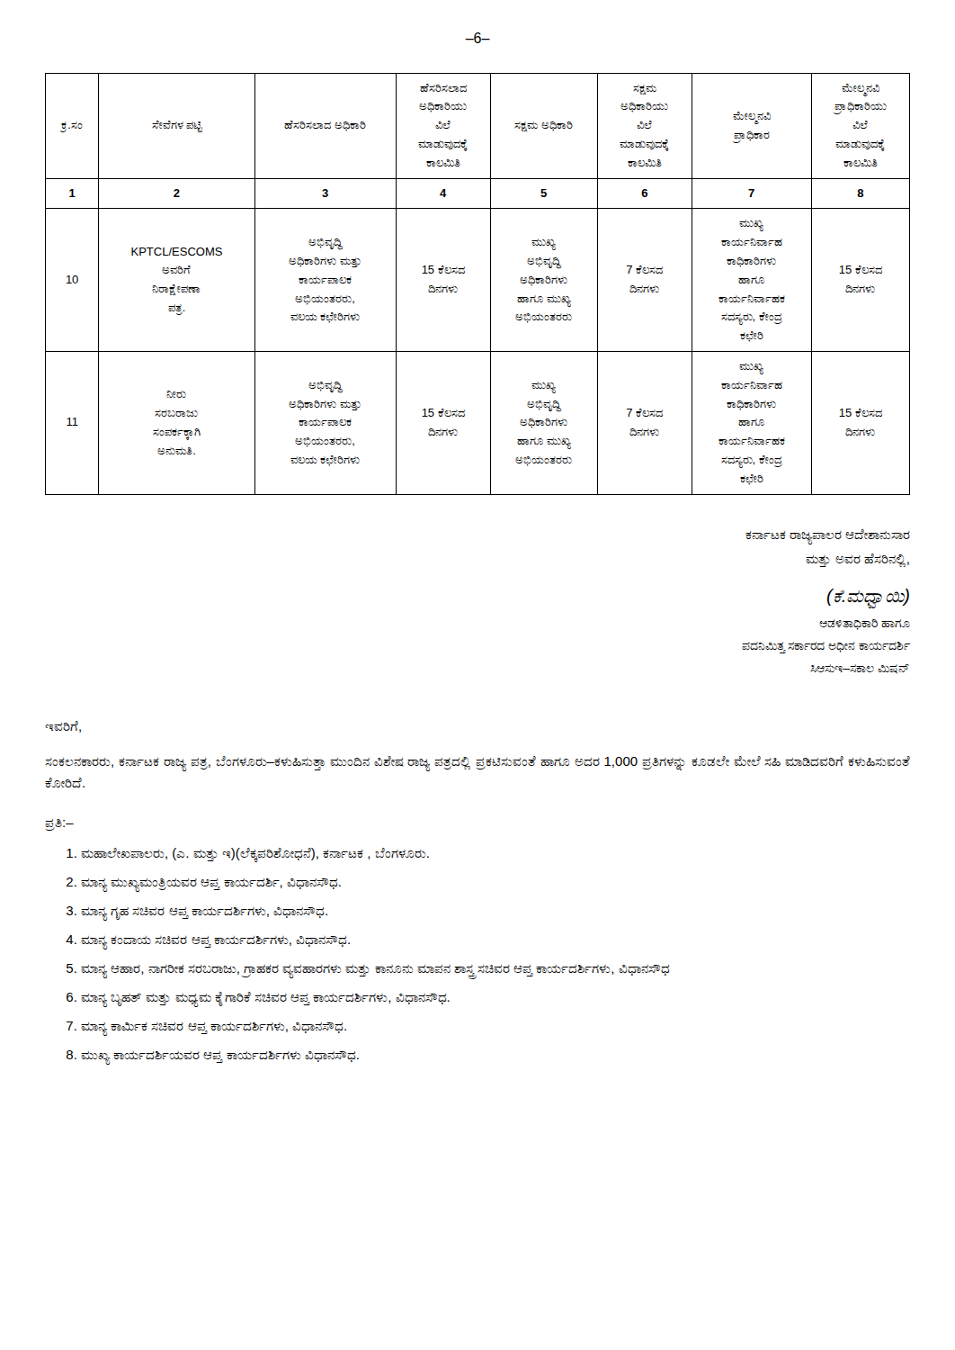–6–
| ಕ್ರ.ಸಂ | ಸೇವೆಗಳ ಪಟ್ಟಿ | ಹೆಸರಿಸಲಾದ ಅಧಿಕಾರಿ | ಹೆಸರಿಸಲಾದ ಅಧಿಕಾರಿಯು ವಿಲೆ ಮಾಡುವುದಕ್ಕೆ ಕಾಲಮಿತಿ | ಸಕ್ಷಮ ಅಧಿಕಾರಿ | ಸಕ್ಷಮ ಅಧಿಕಾರಿಯು ವಿಲೆ ಮಾಡುವುದಕ್ಕೆ ಕಾಲಮಿತಿ | ಮೇಲ್ಮನವಿ ಪ್ರಾಧಿಕಾರ | ಮೇಲ್ಮನವಿ ಪ್ರಾಧಿಕಾರಿಯು ವಿಲೆ ಮಾಡುವುದಕ್ಕೆ ಕಾಲಮಿತಿ |
| --- | --- | --- | --- | --- | --- | --- | --- |
| 1 | 2 | 3 | 4 | 5 | 6 | 7 | 8 |
| 10 | KPTCL/ESCOMS ಅವರಿಗೆ ನಿರಾಕ್ಷೇಪಣಾ ಪತ್ರ. | ಅಭಿವೃದ್ಧಿ ಅಧಿಕಾರಿಗಳು ಮತ್ತು ಕಾರ್ಯಪಾಲಕ ಅಭಿಯಂತರರು, ವಲಯ ಕಛೇರಿಗಳು | 15 ಕೆಲಸದ ದಿನಗಳು | ಮುಖ್ಯ ಅಭಿವೃದ್ಧಿ ಅಧಿಕಾರಿಗಳು ಹಾಗೂ ಮುಖ್ಯ ಅಭಿಯಂತರರು | 7 ಕೆಲಸದ ದಿನಗಳು | ಮುಖ್ಯ ಕಾರ್ಯನಿರ್ವಾಹ ಕಾಧಿಕಾರಿಗಳು ಹಾಗೂ ಕಾರ್ಯನಿರ್ವಾಹಕ ಸದಸ್ಯರು, ಕೇಂದ್ರ ಕಛೇರಿ | 15 ಕೆಲಸದ ದಿನಗಳು |
| 11 | ನೀರು ಸರಬರಾಜು ಸಂಪರ್ಕಕ್ಕಾಗಿ ಅನುಮತಿ. | ಅಭಿವೃದ್ಧಿ ಅಧಿಕಾರಿಗಳು ಮತ್ತು ಕಾರ್ಯಪಾಲಕ ಅಭಿಯಂತರರು, ವಲಯ ಕಛೇರಿಗಳು | 15 ಕೆಲಸದ ದಿನಗಳು | ಮುಖ್ಯ ಅಭಿವೃದ್ಧಿ ಅಧಿಕಾರಿಗಳು ಹಾಗೂ ಮುಖ್ಯ ಅಭಿಯಂತರರು | 7 ಕೆಲಸದ ದಿನಗಳು | ಮುಖ್ಯ ಕಾರ್ಯನಿರ್ವಾಹ ಕಾಧಿಕಾರಿಗಳು ಹಾಗೂ ಕಾರ್ಯನಿರ್ವಾಹಕ ಸದಸ್ಯರು, ಕೇಂದ್ರ ಕಛೇರಿ | 15 ಕೆಲಸದ ದಿನಗಳು |
ಕರ್ನಾಟಕ ರಾಜ್ಯಪಾಲರ ಆದೇಶಾನುಸಾರ
ಮತ್ತು ಅವರ ಹೆಸರಿನಲ್ಲಿ,
(ಕೆ.ಮಧ್ವಾಯಿ)
ಆಡಳಿತಾಧಿಕಾರಿ ಹಾಗೂ
ಪದನಿಮಿತ್ತ ಸರ್ಕಾರದ ಅಧೀನ ಕಾರ್ಯದರ್ಶಿ
ಸಿಆಸುಇ–ಸಕಾಲ ಮಿಷನ್
ಇವರಿಗೆ,
ಸಂಕಲನಕಾರರು, ಕರ್ನಾಟಕ ರಾಜ್ಯ ಪತ್ರ, ಬೆಂಗಳೂರು–ಕಳುಹಿಸುತ್ತಾ ಮುಂದಿನ ವಿಶೇಷ ರಾಜ್ಯ ಪತ್ರದಲ್ಲಿ ಪ್ರಕಟಿಸುವಂತೆ ಹಾಗೂ ಅದರ 1,000 ಪ್ರತಿಗಳನ್ನು ಕೂಡಲೇ ಮೇಲೆ ಸಹಿ ಮಾಡಿದವರಿಗೆ ಕಳುಹಿಸುವಂತೆ ಕೋರಿದೆ.
ಪ್ರತಿ:–
ಮಹಾಲೇಖಪಾಲರು, (ಎ. ಮತ್ತು ಇ)(ಲೆಕ್ಕಪರಿಶೋಧನೆ), ಕರ್ನಾಟಕ , ಬೆಂಗಳೂರು.
ಮಾನ್ಯ ಮುಖ್ಯಮಂತ್ರಿಯವರ ಆಪ್ತ ಕಾರ್ಯದರ್ಶಿ, ವಿಧಾನಸೌಧ.
ಮಾನ್ಯ ಗೃಹ ಸಚಿವರ ಆಪ್ತ ಕಾರ್ಯದರ್ಶಿಗಳು, ವಿಧಾನಸೌಧ.
ಮಾನ್ಯ ಕಂದಾಯ ಸಚಿವರ ಆಪ್ತ ಕಾರ್ಯದರ್ಶಿಗಳು, ವಿಧಾನಸೌಧ.
ಮಾನ್ಯ ಆಹಾರ, ನಾಗರೀಕ ಸರಬರಾಜು, ಗ್ರಾಹಕರ ವ್ಯವಹಾರಗಳು ಮತ್ತು ಕಾನೂನು ಮಾಪನ ಶಾಸ್ತ್ರ ಸಚಿವರ ಆಪ್ತ ಕಾರ್ಯದರ್ಶಿಗಳು, ವಿಧಾನಸೌಧ
ಮಾನ್ಯ ಬೃಹತ್ ಮತ್ತು ಮಧ್ಯಮ ಕೈಗಾರಿಕೆ ಸಚಿವರ ಆಪ್ತ ಕಾರ್ಯದರ್ಶಿಗಳು, ವಿಧಾನಸೌಧ.
ಮಾನ್ಯ ಕಾರ್ಮಿಕ ಸಚಿವರ ಆಪ್ತ ಕಾರ್ಯದರ್ಶಿಗಳು, ವಿಧಾನಸೌಧ.
ಮುಖ್ಯ ಕಾರ್ಯದರ್ಶಿಯವರ ಆಪ್ತ ಕಾರ್ಯದರ್ಶಿಗಳು ವಿಧಾನಸೌಧ.